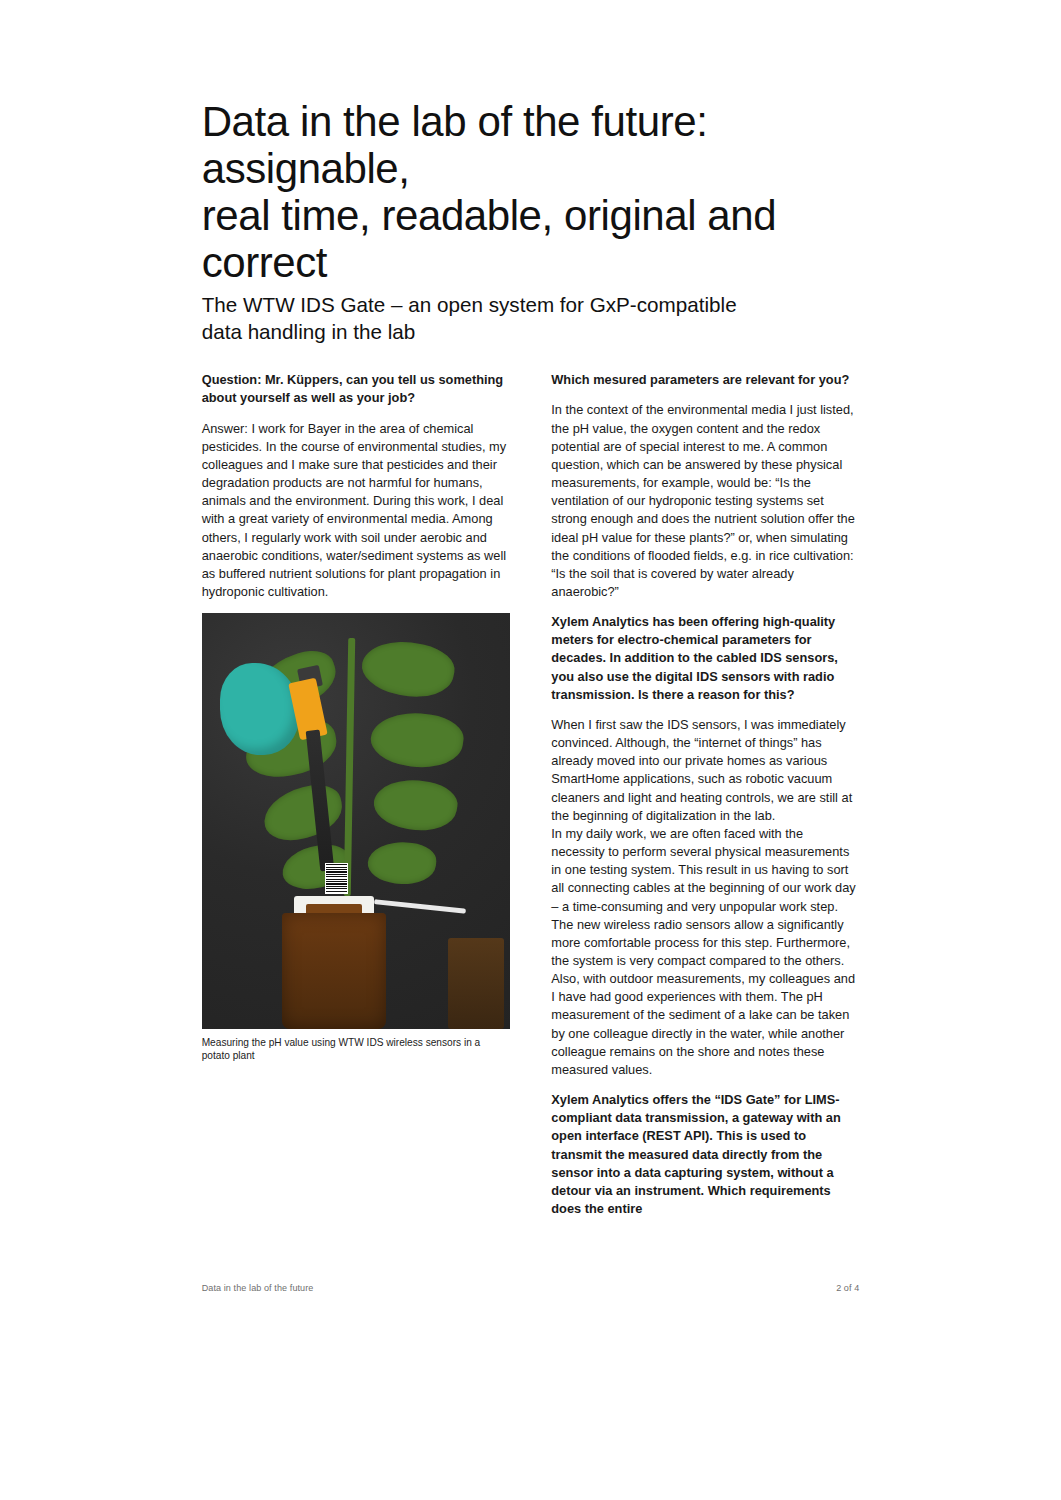Data in the lab of the future: assignable,
real time, readable, original and correct
The WTW IDS Gate – an open system for GxP-compatible
data handling in the lab
Question: Mr. Küppers, can you tell us something about yourself as well as your job?
Answer: I work for Bayer in the area of chemical pesticides. In the course of environmental studies, my colleagues and I make sure that pesticides and their degradation products are not harmful for humans, animals and the environment. During this work, I deal with a great variety of environmental media. Among others, I regularly work with soil under aerobic and anaerobic conditions, water/sediment systems as well as buffered nutrient solutions for plant propagation in hydroponic cultivation.
Measuring the pH value using WTW IDS wireless sensors in a potato plant
Which mesured parameters are relevant for you?
In the context of the environmental media I just listed, the pH value, the oxygen content and the redox potential are of special interest to me. A common question, which can be answered by these physical measurements, for example, would be: “Is the ventilation of our hydroponic testing systems set strong enough and does the nutrient solution offer the ideal pH value for these plants?” or, when simulating the conditions of flooded fields, e.g. in rice cultivation: “Is the soil that is covered by water already anaerobic?”
Xylem Analytics has been offering high-quality meters for electro-chemical parameters for decades. In addition to the cabled IDS sensors, you also use the digital IDS sensors with radio transmission. Is there a reason for this?
When I first saw the IDS sensors, I was immediately convinced. Although, the “internet of things” has already moved into our private homes as various SmartHome applications, such as robotic vacuum cleaners and light and heating controls, we are still at the beginning of digitalization in the lab.
In my daily work, we are often faced with the necessity to perform several physical measurements in one testing system. This result in us having to sort all connecting cables at the beginning of our work day – a time-consuming and very unpopular work step. The new wireless radio sensors allow a significantly more comfortable process for this step. Furthermore, the system is very compact compared to the others. Also, with outdoor measurements, my colleagues and I have had good experiences with them. The pH measurement of the sediment of a lake can be taken by one colleague directly in the water, while another colleague remains on the shore and notes these measured values.
Xylem Analytics offers the “IDS Gate” for LIMS-compliant data transmission, a gateway with an open interface (REST API). This is used to transmit the measured data directly from the sensor into a data capturing system, without a detour via an instrument. Which requirements does the entire
Data in the lab of the future
2 of 4